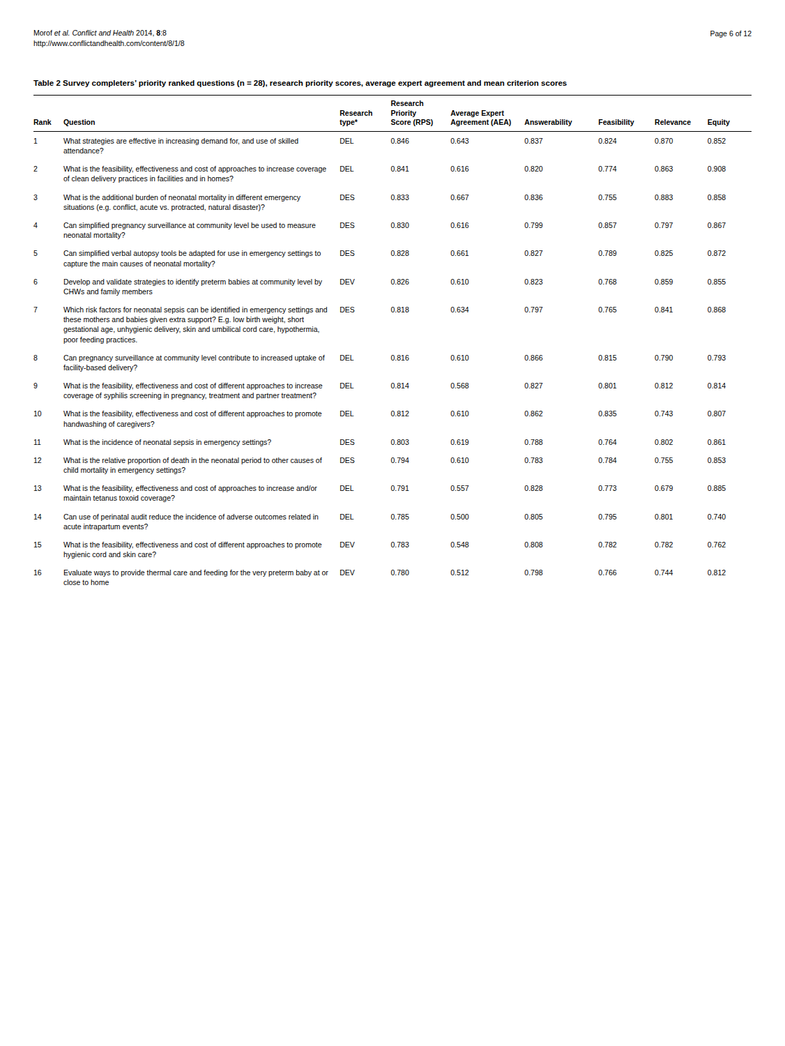Morof et al. Conflict and Health 2014, 8:8
http://www.conflictandhealth.com/content/8/1/8
Page 6 of 12
Table 2 Survey completers’ priority ranked questions (n = 28), research priority scores, average expert agreement and mean criterion scores
| Rank | Question | Research type* | Research Priority Score (RPS) | Average Expert Agreement (AEA) | Answerability | Feasibility | Relevance | Equity |
| --- | --- | --- | --- | --- | --- | --- | --- | --- |
| 1 | What strategies are effective in increasing demand for, and use of skilled attendance? | DEL | 0.846 | 0.643 | 0.837 | 0.824 | 0.870 | 0.852 |
| 2 | What is the feasibility, effectiveness and cost of approaches to increase coverage of clean delivery practices in facilities and in homes? | DEL | 0.841 | 0.616 | 0.820 | 0.774 | 0.863 | 0.908 |
| 3 | What is the additional burden of neonatal mortality in different emergency situations (e.g. conflict, acute vs. protracted, natural disaster)? | DES | 0.833 | 0.667 | 0.836 | 0.755 | 0.883 | 0.858 |
| 4 | Can simplified pregnancy surveillance at community level be used to measure neonatal mortality? | DES | 0.830 | 0.616 | 0.799 | 0.857 | 0.797 | 0.867 |
| 5 | Can simplified verbal autopsy tools be adapted for use in emergency settings to capture the main causes of neonatal mortality? | DES | 0.828 | 0.661 | 0.827 | 0.789 | 0.825 | 0.872 |
| 6 | Develop and validate strategies to identify preterm babies at community level by CHWs and family members | DEV | 0.826 | 0.610 | 0.823 | 0.768 | 0.859 | 0.855 |
| 7 | Which risk factors for neonatal sepsis can be identified in emergency settings and these mothers and babies given extra support? E.g. low birth weight, short gestational age, unhygienic delivery, skin and umbilical cord care, hypothermia, poor feeding practices. | DES | 0.818 | 0.634 | 0.797 | 0.765 | 0.841 | 0.868 |
| 8 | Can pregnancy surveillance at community level contribute to increased uptake of facility-based delivery? | DEL | 0.816 | 0.610 | 0.866 | 0.815 | 0.790 | 0.793 |
| 9 | What is the feasibility, effectiveness and cost of different approaches to increase coverage of syphilis screening in pregnancy, treatment and partner treatment? | DEL | 0.814 | 0.568 | 0.827 | 0.801 | 0.812 | 0.814 |
| 10 | What is the feasibility, effectiveness and cost of different approaches to promote handwashing of caregivers? | DEL | 0.812 | 0.610 | 0.862 | 0.835 | 0.743 | 0.807 |
| 11 | What is the incidence of neonatal sepsis in emergency settings? | DES | 0.803 | 0.619 | 0.788 | 0.764 | 0.802 | 0.861 |
| 12 | What is the relative proportion of death in the neonatal period to other causes of child mortality in emergency settings? | DES | 0.794 | 0.610 | 0.783 | 0.784 | 0.755 | 0.853 |
| 13 | What is the feasibility, effectiveness and cost of approaches to increase and/or maintain tetanus toxoid coverage? | DEL | 0.791 | 0.557 | 0.828 | 0.773 | 0.679 | 0.885 |
| 14 | Can use of perinatal audit reduce the incidence of adverse outcomes related in acute intrapartum events? | DEL | 0.785 | 0.500 | 0.805 | 0.795 | 0.801 | 0.740 |
| 15 | What is the feasibility, effectiveness and cost of different approaches to promote hygienic cord and skin care? | DEV | 0.783 | 0.548 | 0.808 | 0.782 | 0.782 | 0.762 |
| 16 | Evaluate ways to provide thermal care and feeding for the very preterm baby at or close to home | DEV | 0.780 | 0.512 | 0.798 | 0.766 | 0.744 | 0.812 |